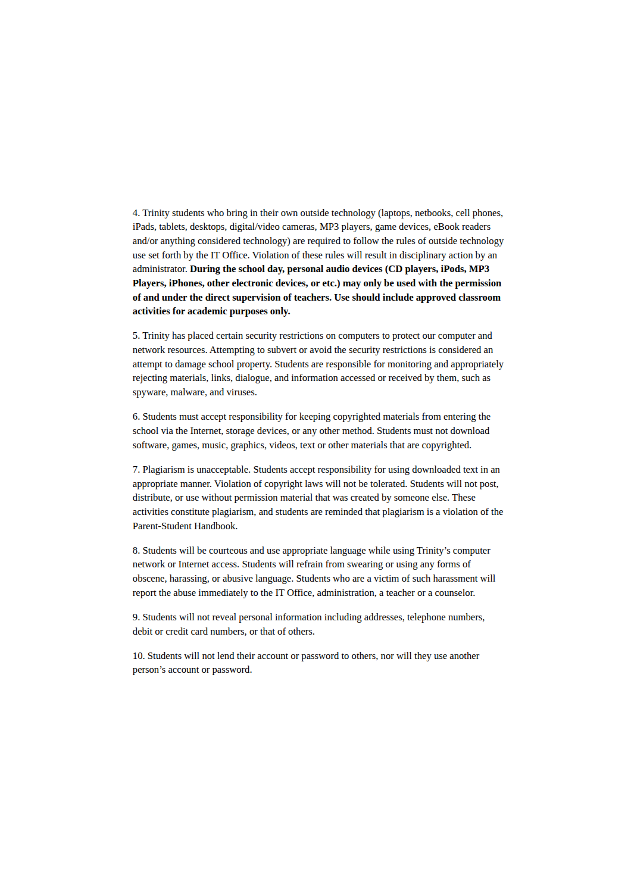4. Trinity students who bring in their own outside technology (laptops, netbooks, cell phones, iPads, tablets, desktops, digital/video cameras, MP3 players, game devices, eBook readers and/or anything considered technology) are required to follow the rules of outside technology use set forth by the IT Office. Violation of these rules will result in disciplinary action by an administrator. During the school day, personal audio devices (CD players, iPods, MP3 Players, iPhones, other electronic devices, or etc.) may only be used with the permission of and under the direct supervision of teachers. Use should include approved classroom activities for academic purposes only.
5. Trinity has placed certain security restrictions on computers to protect our computer and network resources. Attempting to subvert or avoid the security restrictions is considered an attempt to damage school property. Students are responsible for monitoring and appropriately rejecting materials, links, dialogue, and information accessed or received by them, such as spyware, malware, and viruses.
6. Students must accept responsibility for keeping copyrighted materials from entering the school via the Internet, storage devices, or any other method. Students must not download software, games, music, graphics, videos, text or other materials that are copyrighted.
7. Plagiarism is unacceptable. Students accept responsibility for using downloaded text in an appropriate manner. Violation of copyright laws will not be tolerated. Students will not post, distribute, or use without permission material that was created by someone else. These activities constitute plagiarism, and students are reminded that plagiarism is a violation of the Parent-Student Handbook.
8. Students will be courteous and use appropriate language while using Trinity’s computer network or Internet access. Students will refrain from swearing or using any forms of obscene, harassing, or abusive language. Students who are a victim of such harassment will report the abuse immediately to the IT Office, administration, a teacher or a counselor.
9. Students will not reveal personal information including addresses, telephone numbers, debit or credit card numbers, or that of others.
10. Students will not lend their account or password to others, nor will they use another person’s account or password.